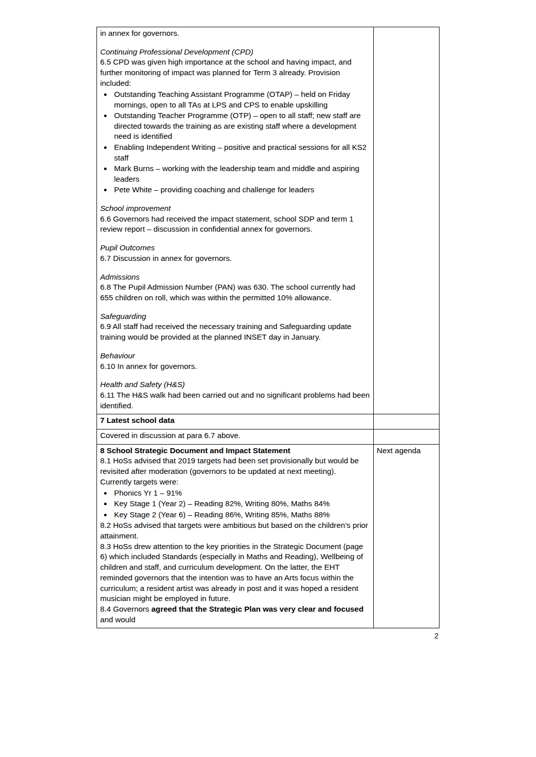| in annex for governors. Continuing Professional Development (CPD) 6.5 CPD was given high importance at the school and having impact, and further monitoring of impact was planned for Term 3 already. Provision included: Outstanding Teaching Assistant Programme (OTAP) – held on Friday mornings, open to all TAs at LPS and CPS to enable upskilling Outstanding Teacher Programme (OTP) – open to all staff; new staff are directed towards the training as are existing staff where a development need is identified Enabling Independent Writing – positive and practical sessions for all KS2 staff Mark Burns – working with the leadership team and middle and aspiring leaders Pete White – providing coaching and challenge for leaders School improvement 6.6 Governors had received the impact statement, school SDP and term 1 review report – discussion in confidential annex for governors. Pupil Outcomes 6.7 Discussion in annex for governors. Admissions 6.8 The Pupil Admission Number (PAN) was 630. The school currently had 655 children on roll, which was within the permitted 10% allowance. Safeguarding 6.9 All staff had received the necessary training and Safeguarding update training would be provided at the planned INSET day in January. Behaviour 6.10 In annex for governors. Health and Safety (H&S) 6.11 The H&S walk had been carried out and no significant problems had been identified. | |
| 7 Latest school data | |
| Covered in discussion at para 6.7 above. | |
| 8 School Strategic Document and Impact Statement 8.1 HoSs advised that 2019 targets had been set provisionally but would be revisited after moderation (governors to be updated at next meeting). Currently targets were: Phonics Yr 1 – 91% Key Stage 1 (Year 2) – Reading 82%, Writing 80%, Maths 84% Key Stage 2 (Year 6) – Reading 86%, Writing 85%, Maths 88% 8.2 HoSs advised that targets were ambitious but based on the children’s prior attainment. 8.3 HoSs drew attention to the key priorities in the Strategic Document (page 6) which included Standards (especially in Maths and Reading), Wellbeing of children and staff, and curriculum development. On the latter, the EHT reminded governors that the intention was to have an Arts focus within the curriculum; a resident artist was already in post and it was hoped a resident musician might be employed in future. 8.4 Governors agreed that the Strategic Plan was very clear and focused and would | Next agenda |
2